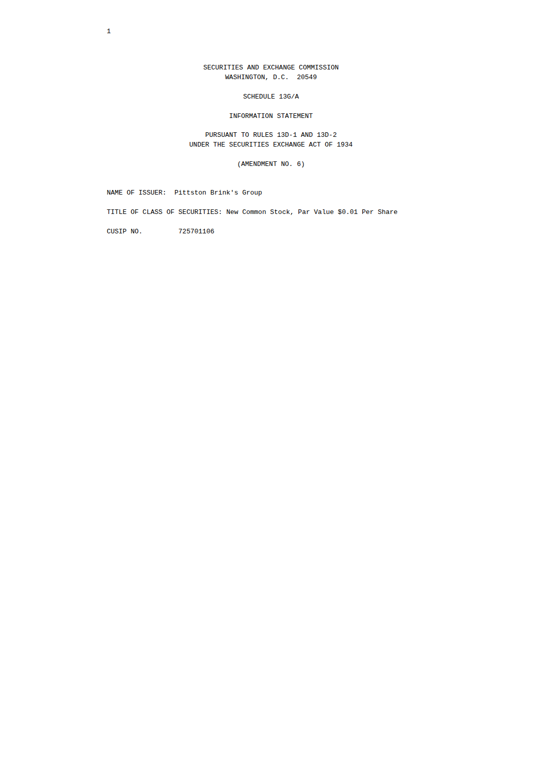1
SECURITIES AND EXCHANGE COMMISSION
WASHINGTON, D.C. 20549
SCHEDULE 13G/A
INFORMATION STATEMENT
PURSUANT TO RULES 13D-1 AND 13D-2
UNDER THE SECURITIES EXCHANGE ACT OF 1934
(AMENDMENT NO. 6)
NAME OF ISSUER: Pittston Brink's Group
TITLE OF CLASS OF SECURITIES: New Common Stock, Par Value $0.01 Per Share
CUSIP NO. 725701106